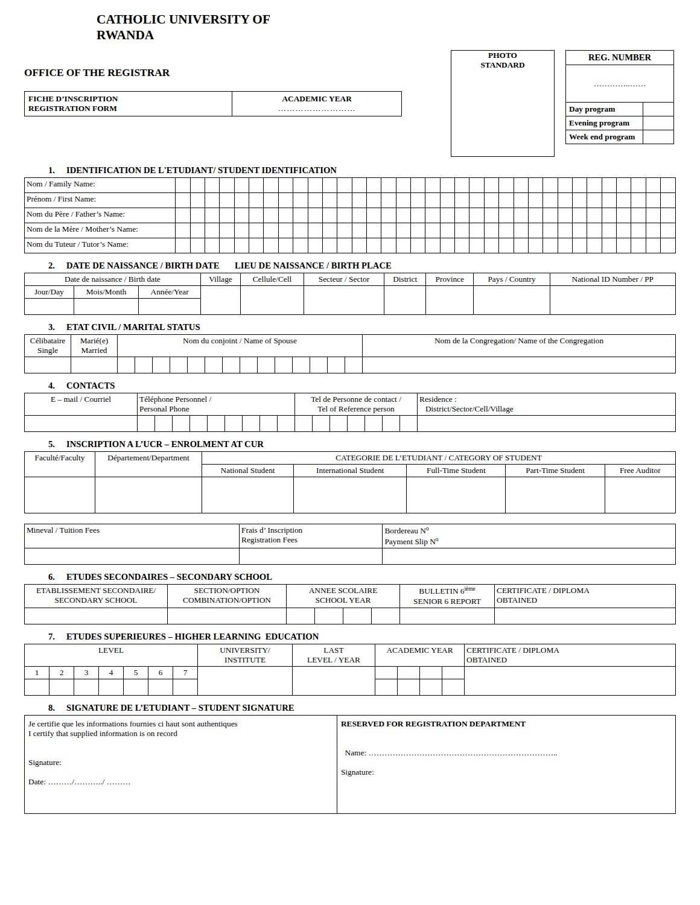CATHOLIC UNIVERSITY OF
RWANDA
OFFICE OF THE REGISTRAR
| FICHE D’INSCRIPTION REGISTRATION FORM | ACADEMIC YEAR ……………………… |
| PHOTO STANDARD | / REG. NUMBER / / …………..…… / / Day program / / / Evening program / / / Week end program / / |
1. IDENTIFICATION DE L'ETUDIANT/ STUDENT IDENTIFICATION
| Nom / Family Name: | | | | | | | | | | | | | | | | | | | | | | | | | | | | | | | | | | |
| Prénom / First Name: | | | | | | | | | | | | | | | | | | | | | | | | | | | | | | | | | | |
| Nom du Père / Father’s Name: | | | | | | | | | | | | | | | | | | | | | | | | | | | | | | | | | | |
| Nom de la Mère / Mother’s Name: | | | | | | | | | | | | | | | | | | | | | | | | | | | | | | | | | | |
| Nom du Tuteur / Tutor’s Name: | | | | | | | | | | | | | | | | | | | | | | | | | | | | | | | | | | |
2. DATE DE NAISSANCE / BIRTH DATE LIEU DE NAISSANCE / BIRTH PLACE
| Date de naissance / Birth date | Village | Cellule/Cell | Secteur / Sector | District | Province | Pays / Country | National ID Number / PP |
| Jour/Day | Mois/Month | Année/Year | | | | | | | |
3. ETAT CIVIL / MARITAL STATUS
| Célibataire Single | Marié(e) Married | Nom du conjoint / Name of Spouse | Nom de la Congregation/ Name of the Congregation |
4. CONTACTS
| E – mail / Courriel | Téléphone Personnel / Personal Phone | Tel de Personne de contact / Tel of Reference person | Residence : District/Sector/Cell/Village |
5. INSCRIPTION A L’UCR – ENROLMENT AT CUR
| Faculté/Faculty | Département/Department | CATEGORIE DE L’ETUDIANT / CATEGORY OF STUDENT |
| National Student | International Student | Full-Time Student | Part-Time Student | Free Auditor |
| Mineval / Tuition Fees | Frais d’ Inscription Registration Fees | Bordereau N o Payment Slip N o |
6. ETUDES SECONDAIRES – SECONDARY SCHOOL
| ETABLISSEMENT SECONDAIRE/ SECONDARY SCHOOL | SECTION/OPTION COMBINATION/OPTION | ANNEE SCOLAIRE SCHOOL YEAR | BULLETIN 6 ième SENIOR 6 REPORT | CERTIFICATE / DIPLOMA OBTAINED |
7. ETUDES SUPERIEURES – HIGHER LEARNING EDUCATION
| LEVEL | UNIVERSITY/ INSTITUTE | LAST LEVEL / YEAR | ACADEMIC YEAR | CERTIFICATE / DIPLOMA OBTAINED |
| 1 | 2 | 3 | 4 | 5 | 6 | 7 | | | | | | | |
8. SIGNATURE DE L’ETUDIANT – STUDENT SIGNATURE
| Je certifie que les informations fournies ci haut sont authentiques I certify that supplied information is on record Signature: Date: ………/………../ ……… | RESERVED FOR REGISTRATION DEPARTMENT Name: …………………………………………………………….. Signature: |